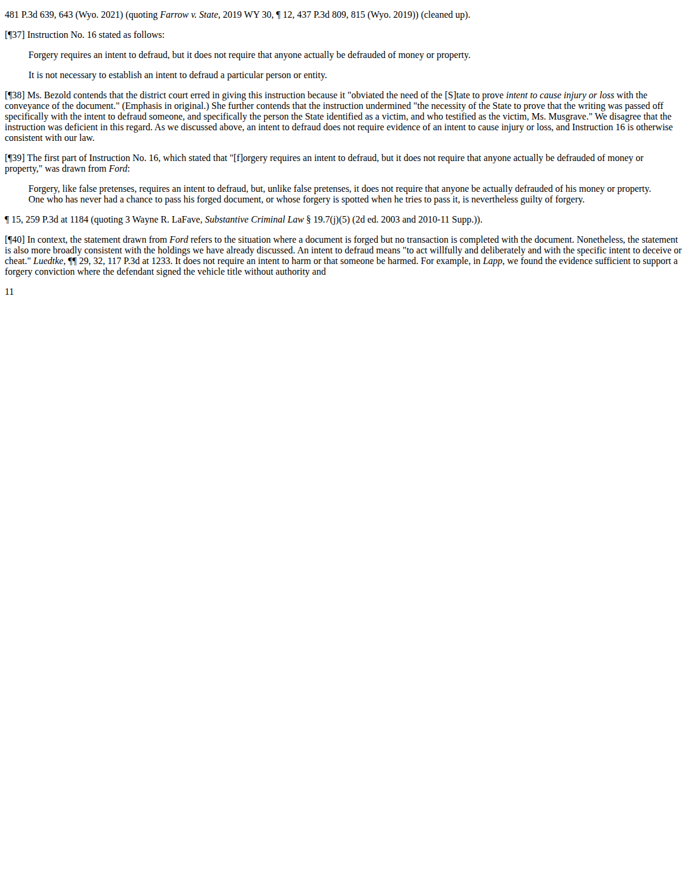481 P.3d 639, 643 (Wyo. 2021) (quoting Farrow v. State, 2019 WY 30, ¶ 12, 437 P.3d 809, 815 (Wyo. 2019)) (cleaned up).
[¶37] Instruction No. 16 stated as follows:
Forgery requires an intent to defraud, but it does not require that anyone actually be defrauded of money or property.
It is not necessary to establish an intent to defraud a particular person or entity.
[¶38] Ms. Bezold contends that the district court erred in giving this instruction because it "obviated the need of the [S]tate to prove intent to cause injury or loss with the conveyance of the document." (Emphasis in original.) She further contends that the instruction undermined "the necessity of the State to prove that the writing was passed off specifically with the intent to defraud someone, and specifically the person the State identified as a victim, and who testified as the victim, Ms. Musgrave." We disagree that the instruction was deficient in this regard. As we discussed above, an intent to defraud does not require evidence of an intent to cause injury or loss, and Instruction 16 is otherwise consistent with our law.
[¶39] The first part of Instruction No. 16, which stated that "[f]orgery requires an intent to defraud, but it does not require that anyone actually be defrauded of money or property," was drawn from Ford:
Forgery, like false pretenses, requires an intent to defraud, but, unlike false pretenses, it does not require that anyone be actually defrauded of his money or property. One who has never had a chance to pass his forged document, or whose forgery is spotted when he tries to pass it, is nevertheless guilty of forgery.
¶ 15, 259 P.3d at 1184 (quoting 3 Wayne R. LaFave, Substantive Criminal Law § 19.7(j)(5) (2d ed. 2003 and 2010-11 Supp.)).
[¶40] In context, the statement drawn from Ford refers to the situation where a document is forged but no transaction is completed with the document. Nonetheless, the statement is also more broadly consistent with the holdings we have already discussed. An intent to defraud means "to act willfully and deliberately and with the specific intent to deceive or cheat." Luedtke, ¶¶ 29, 32, 117 P.3d at 1233. It does not require an intent to harm or that someone be harmed. For example, in Lapp, we found the evidence sufficient to support a forgery conviction where the defendant signed the vehicle title without authority and
11